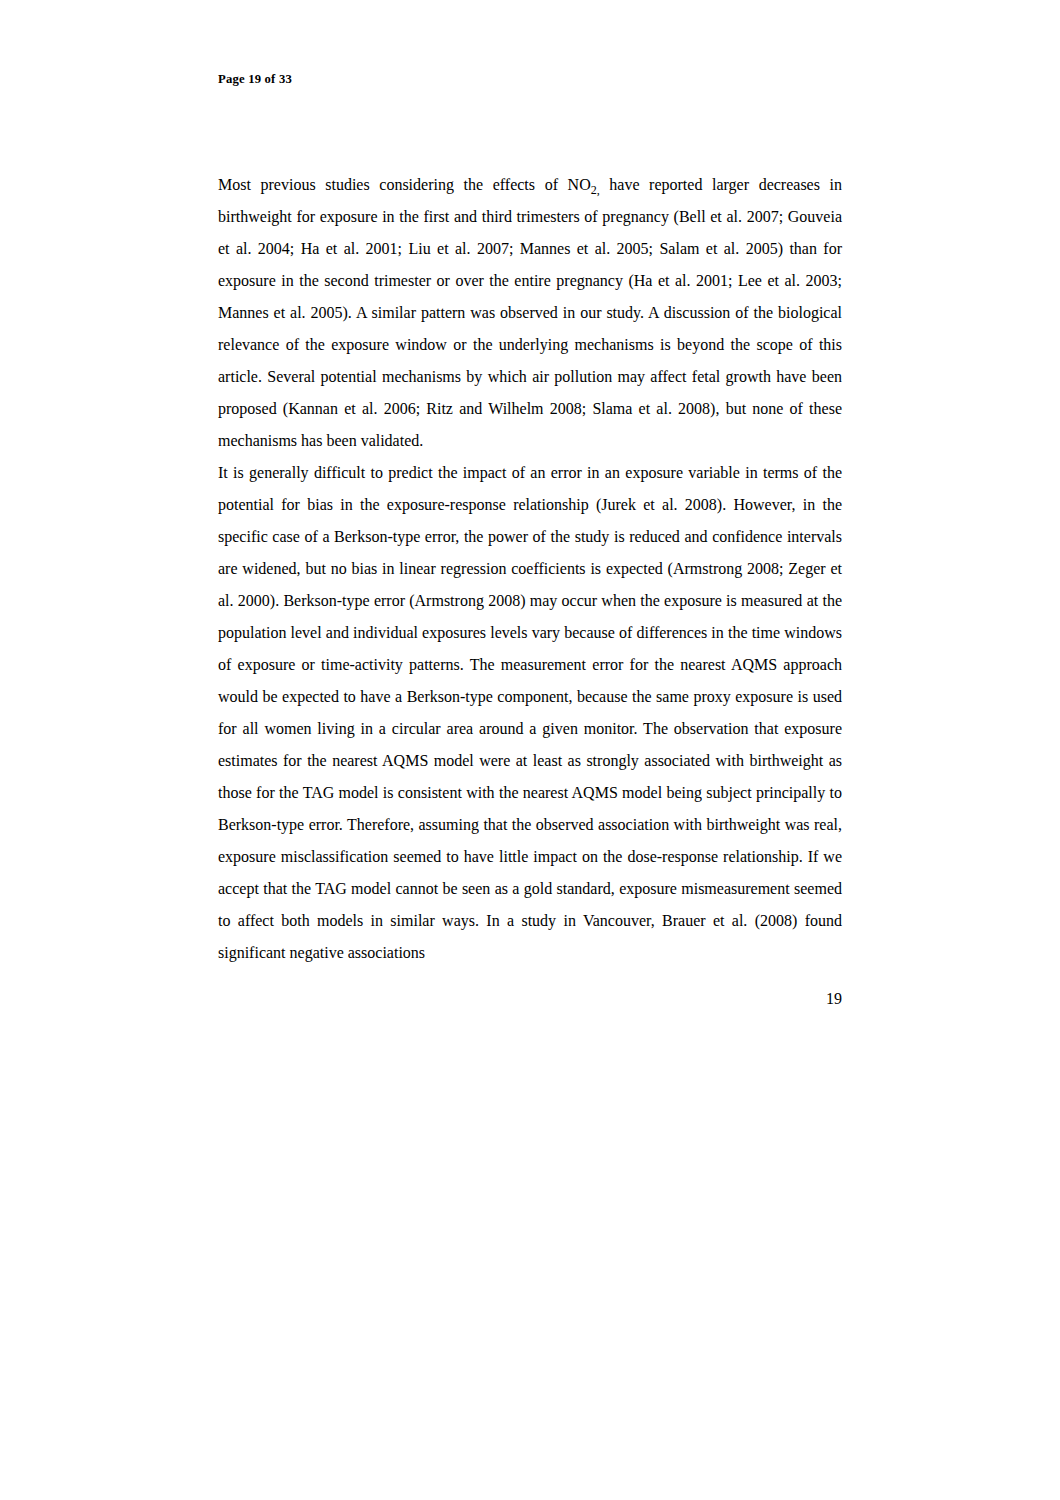Page 19 of 33
Most previous studies considering the effects of NO2, have reported larger decreases in birthweight for exposure in the first and third trimesters of pregnancy (Bell et al. 2007; Gouveia et al. 2004; Ha et al. 2001; Liu et al. 2007; Mannes et al. 2005; Salam et al. 2005) than for exposure in the second trimester or over the entire pregnancy (Ha et al. 2001; Lee et al. 2003; Mannes et al. 2005). A similar pattern was observed in our study. A discussion of the biological relevance of the exposure window or the underlying mechanisms is beyond the scope of this article. Several potential mechanisms by which air pollution may affect fetal growth have been proposed (Kannan et al. 2006; Ritz and Wilhelm 2008; Slama et al. 2008), but none of these mechanisms has been validated.
It is generally difficult to predict the impact of an error in an exposure variable in terms of the potential for bias in the exposure-response relationship (Jurek et al. 2008). However, in the specific case of a Berkson-type error, the power of the study is reduced and confidence intervals are widened, but no bias in linear regression coefficients is expected (Armstrong 2008; Zeger et al. 2000). Berkson-type error (Armstrong 2008) may occur when the exposure is measured at the population level and individual exposures levels vary because of differences in the time windows of exposure or time-activity patterns. The measurement error for the nearest AQMS approach would be expected to have a Berkson-type component, because the same proxy exposure is used for all women living in a circular area around a given monitor. The observation that exposure estimates for the nearest AQMS model were at least as strongly associated with birthweight as those for the TAG model is consistent with the nearest AQMS model being subject principally to Berkson-type error. Therefore, assuming that the observed association with birthweight was real, exposure misclassification seemed to have little impact on the dose-response relationship. If we accept that the TAG model cannot be seen as a gold standard, exposure mismeasurement seemed to affect both models in similar ways. In a study in Vancouver, Brauer et al. (2008) found significant negative associations
19